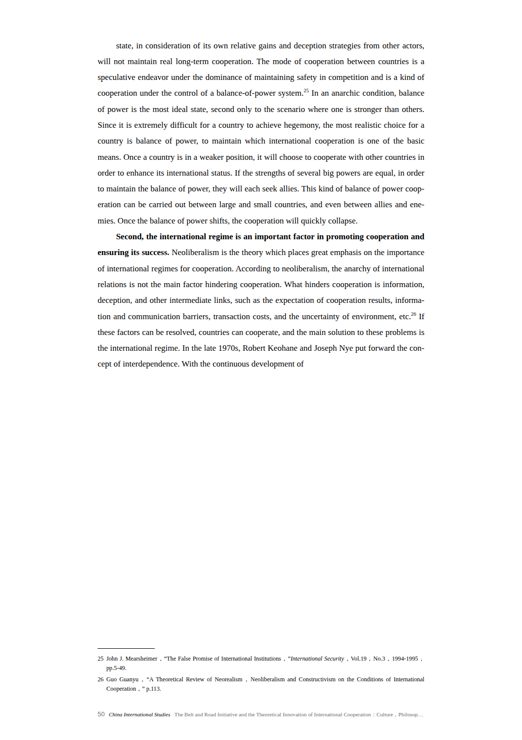state, in consideration of its own relative gains and deception strategies from other actors, will not maintain real long-term cooperation. The mode of cooperation between countries is a speculative endeavor under the dominance of maintaining safety in competition and is a kind of cooperation under the control of a balance-of-power system.25 In an anarchic condition, balance of power is the most ideal state, second only to the scenario where one is stronger than others. Since it is extremely difficult for a country to achieve hegemony, the most realistic choice for a country is balance of power, to maintain which international cooperation is one of the basic means. Once a country is in a weaker position, it will choose to cooperate with other countries in order to enhance its international status. If the strengths of several big powers are equal, in order to maintain the balance of power, they will each seek allies. This kind of balance of power cooperation can be carried out between large and small countries, and even between allies and enemies. Once the balance of power shifts, the cooperation will quickly collapse.
Second, the international regime is an important factor in promoting cooperation and ensuring its success. Neoliberalism is the theory which places great emphasis on the importance of international regimes for cooperation. According to neoliberalism, the anarchy of international relations is not the main factor hindering cooperation. What hinders cooperation is information, deception, and other intermediate links, such as the expectation of cooperation results, information and communication barriers, transaction costs, and the uncertainty of environment, etc.26 If these factors can be resolved, countries can cooperate, and the main solution to these problems is the international regime. In the late 1970s, Robert Keohane and Joseph Nye put forward the concept of interdependence. With the continuous development of
25 John J. Mearsheimer，“The False Promise of International Institutions，”International Security，Vol.19，No.3，1994-1995，pp.5-49.
26 Guo Guanyu，“A Theoretical Review of Neorealism，Neoliberalism and Constructivism on the Conditions of International Cooperation，” p.113.
50 China International Studies The Belt and Road Initiative and the Theoretical Innovation of International Cooperation：Culture，Philosophy and Practice